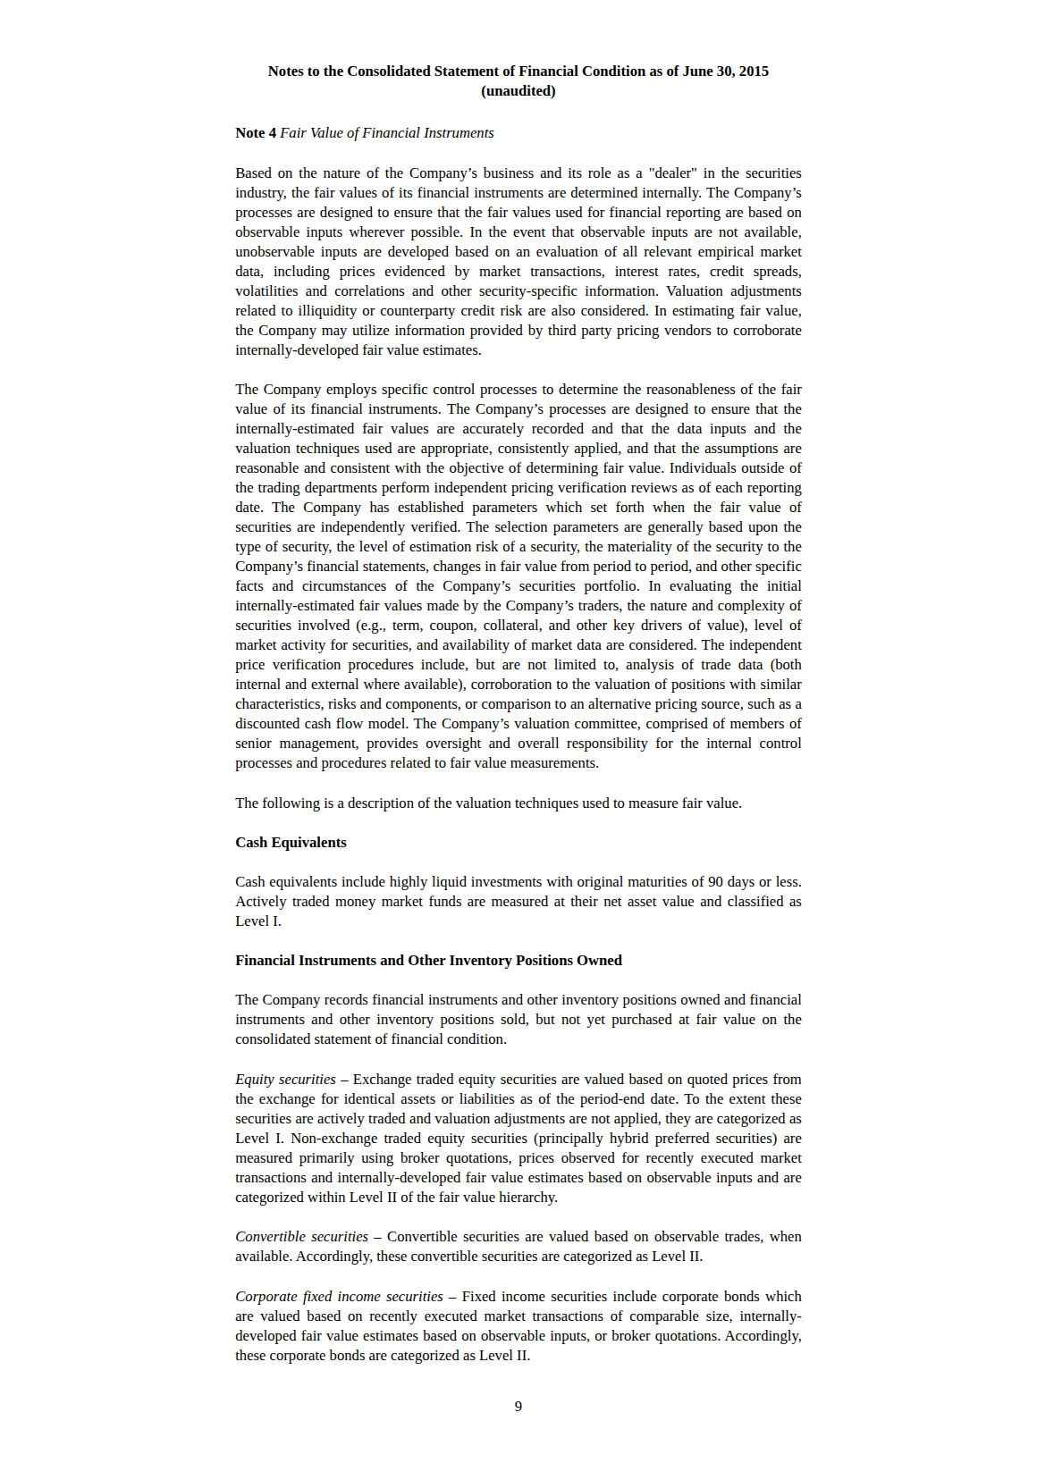Notes to the Consolidated Statement of Financial Condition as of June 30, 2015 (unaudited)
Note 4 Fair Value of Financial Instruments
Based on the nature of the Company’s business and its role as a "dealer" in the securities industry, the fair values of its financial instruments are determined internally. The Company’s processes are designed to ensure that the fair values used for financial reporting are based on observable inputs wherever possible. In the event that observable inputs are not available, unobservable inputs are developed based on an evaluation of all relevant empirical market data, including prices evidenced by market transactions, interest rates, credit spreads, volatilities and correlations and other security-specific information. Valuation adjustments related to illiquidity or counterparty credit risk are also considered. In estimating fair value, the Company may utilize information provided by third party pricing vendors to corroborate internally-developed fair value estimates.
The Company employs specific control processes to determine the reasonableness of the fair value of its financial instruments. The Company’s processes are designed to ensure that the internally-estimated fair values are accurately recorded and that the data inputs and the valuation techniques used are appropriate, consistently applied, and that the assumptions are reasonable and consistent with the objective of determining fair value. Individuals outside of the trading departments perform independent pricing verification reviews as of each reporting date. The Company has established parameters which set forth when the fair value of securities are independently verified. The selection parameters are generally based upon the type of security, the level of estimation risk of a security, the materiality of the security to the Company’s financial statements, changes in fair value from period to period, and other specific facts and circumstances of the Company’s securities portfolio. In evaluating the initial internally-estimated fair values made by the Company’s traders, the nature and complexity of securities involved (e.g., term, coupon, collateral, and other key drivers of value), level of market activity for securities, and availability of market data are considered. The independent price verification procedures include, but are not limited to, analysis of trade data (both internal and external where available), corroboration to the valuation of positions with similar characteristics, risks and components, or comparison to an alternative pricing source, such as a discounted cash flow model. The Company’s valuation committee, comprised of members of senior management, provides oversight and overall responsibility for the internal control processes and procedures related to fair value measurements.
The following is a description of the valuation techniques used to measure fair value.
Cash Equivalents
Cash equivalents include highly liquid investments with original maturities of 90 days or less. Actively traded money market funds are measured at their net asset value and classified as Level I.
Financial Instruments and Other Inventory Positions Owned
The Company records financial instruments and other inventory positions owned and financial instruments and other inventory positions sold, but not yet purchased at fair value on the consolidated statement of financial condition.
Equity securities – Exchange traded equity securities are valued based on quoted prices from the exchange for identical assets or liabilities as of the period-end date. To the extent these securities are actively traded and valuation adjustments are not applied, they are categorized as Level I. Non-exchange traded equity securities (principally hybrid preferred securities) are measured primarily using broker quotations, prices observed for recently executed market transactions and internally-developed fair value estimates based on observable inputs and are categorized within Level II of the fair value hierarchy.
Convertible securities – Convertible securities are valued based on observable trades, when available. Accordingly, these convertible securities are categorized as Level II.
Corporate fixed income securities – Fixed income securities include corporate bonds which are valued based on recently executed market transactions of comparable size, internally-developed fair value estimates based on observable inputs, or broker quotations. Accordingly, these corporate bonds are categorized as Level II.
9